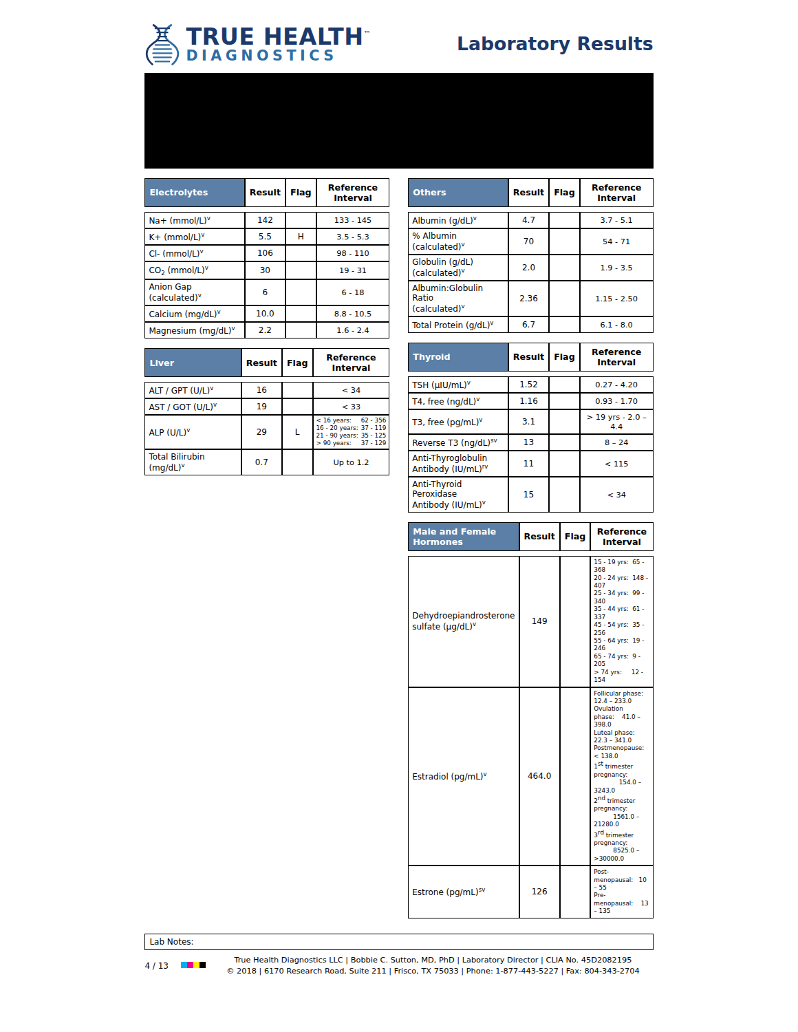TRUE HEALTH™
DIAGNOSTICS
Laboratory Results
| Electrolytes | Result | Flag | Reference Interval |
| --- | --- | --- | --- |
| Na+ (mmol/L) v | 142 | | 133 - 145 |
| K+ (mmol/L) v | 5.5 | H | 3.5 - 5.3 |
| Cl- (mmol/L) v | 106 | | 98 - 110 |
| CO 2 (mmol/L) v | 30 | | 19 - 31 |
| Anion Gap (calculated) v | 6 | | 6 - 18 |
| Calcium (mg/dL) v | 10.0 | | 8.8 - 10.5 |
| Magnesium (mg/dL) v | 2.2 | | 1.6 - 2.4 |
| Liver | Result | Flag | Reference Interval |
| --- | --- | --- | --- |
| ALT / GPT (U/L) v | 16 | | < 34 |
| AST / GOT (U/L) v | 19 | | < 33 |
| ALP (U/L) v | 29 | L | < 16 years: 16 - 20 years: 21 - 90 years: > 90 years: 62 - 356 37 - 119 35 - 125 37 - 129 |
| Total Bilirubin (mg/dL) v | 0.7 | | Up to 1.2 |
| Others | Result | Flag | Reference Interval |
| --- | --- | --- | --- |
| Albumin (g/dL) v | 4.7 | | 3.7 - 5.1 |
| % Albumin (calculated) v | 70 | | 54 - 71 |
| Globulin (g/dL) (calculated) v | 2.0 | | 1.9 - 3.5 |
| Albumin:Globulin Ratio (calculated) v | 2.36 | | 1.15 - 2.50 |
| Total Protein (g/dL) v | 6.7 | | 6.1 - 8.0 |
| Thyroid | Result | Flag | Reference Interval |
| --- | --- | --- | --- |
| TSH (µIU/mL) v | 1.52 | | 0.27 - 4.20 |
| T4, free (ng/dL) v | 1.16 | | 0.93 - 1.70 |
| T3, free (pg/mL) v | 3.1 | | > 19 yrs - 2.0 – 4.4 |
| Reverse T3 (ng/dL) sv | 13 | | 8 – 24 |
| Anti-Thyroglobulin Antibody (IU/mL) rv | 11 | | < 115 |
| Anti-Thyroid Peroxidase Antibody (IU/mL) v | 15 | | < 34 |
| Male and Female Hormones | Result | Flag | Reference Interval |
| --- | --- | --- | --- |
| Dehydroepiandrosterone sulfate (µg/dL) v | 149 | | 15 - 19 yrs: 65 - 368 20 - 24 yrs: 148 - 407 25 - 34 yrs: 99 - 340 35 - 44 yrs: 61 - 337 45 - 54 yrs: 35 - 256 55 - 64 yrs: 19 - 246 65 - 74 yrs: 9 - 205 > 74 yrs: 12 - 154 |
| Estradiol (pg/mL) v | 464.0 | | Follicular phase: 12.4 – 233.0 Ovulation phase: 41.0 – 398.0 Luteal phase: 22.3 – 341.0 Postmenopause: < 138.0 1 st trimester pregnancy: 154.0 – 3243.0 2 nd trimester pregnancy: 1561.0 – 21280.0 3 rd trimester pregnancy: 8525.0 – >30000.0 |
| Estrone (pg/mL) sv | 126 | | Post-menopausal: 10 – 55 Pre-menopausal: 13 – 135 |
Lab Notes:
4 / 13
True Health Diagnostics LLC | Bobbie C. Sutton, MD, PhD | Laboratory Director | CLIA No. 45D2082195
© 2018 | 6170 Research Road, Suite 211 | Frisco, TX 75033 | Phone: 1-877-443-5227 | Fax: 804-343-2704